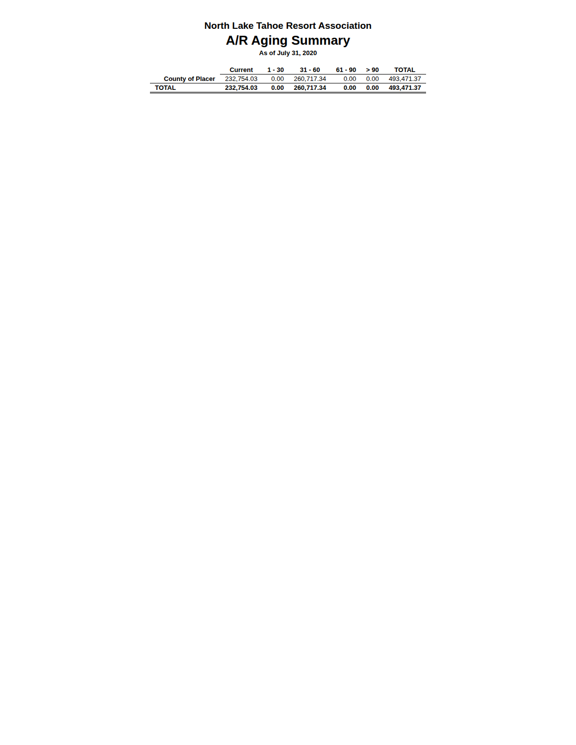North Lake Tahoe Resort Association
A/R Aging Summary
As of July 31, 2020
| | Current | 1 - 30 | 31 - 60 | 61 - 90 | > 90 | TOTAL |
| --- | --- | --- | --- | --- | --- | --- |
| County of Placer | 232,754.03 | 0.00 | 260,717.34 | 0.00 | 0.00 | 493,471.37 |
| TOTAL | 232,754.03 | 0.00 | 260,717.34 | 0.00 | 0.00 | 493,471.37 |